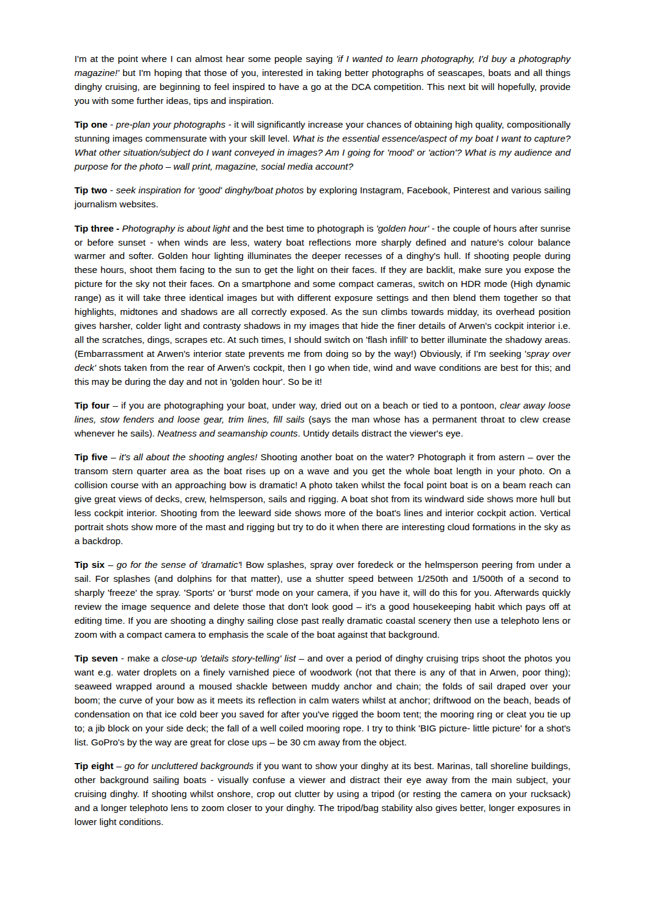I'm at the point where I can almost hear some people saying 'if I wanted to learn photography, I'd buy a photography magazine!' but I'm hoping that those of you, interested in taking better photographs of seascapes, boats and all things dinghy cruising, are beginning to feel inspired to have a go at the DCA competition. This next bit will hopefully, provide you with some further ideas, tips and inspiration.
Tip one - pre-plan your photographs - it will significantly increase your chances of obtaining high quality, compositionally stunning images commensurate with your skill level. What is the essential essence/aspect of my boat I want to capture? What other situation/subject do I want conveyed in images? Am I going for 'mood' or 'action'? What is my audience and purpose for the photo – wall print, magazine, social media account?
Tip two - seek inspiration for 'good' dinghy/boat photos by exploring Instagram, Facebook, Pinterest and various sailing journalism websites.
Tip three - Photography is about light and the best time to photograph is 'golden hour' - the couple of hours after sunrise or before sunset - when winds are less, watery boat reflections more sharply defined and nature's colour balance warmer and softer. Golden hour lighting illuminates the deeper recesses of a dinghy's hull. If shooting people during these hours, shoot them facing to the sun to get the light on their faces. If they are backlit, make sure you expose the picture for the sky not their faces. On a smartphone and some compact cameras, switch on HDR mode (High dynamic range) as it will take three identical images but with different exposure settings and then blend them together so that highlights, midtones and shadows are all correctly exposed. As the sun climbs towards midday, its overhead position gives harsher, colder light and contrasty shadows in my images that hide the finer details of Arwen's cockpit interior i.e. all the scratches, dings, scrapes etc. At such times, I should switch on 'flash infill' to better illuminate the shadowy areas. (Embarrassment at Arwen's interior state prevents me from doing so by the way!) Obviously, if I'm seeking 'spray over deck' shots taken from the rear of Arwen's cockpit, then I go when tide, wind and wave conditions are best for this; and this may be during the day and not in 'golden hour'. So be it!
Tip four – if you are photographing your boat, under way, dried out on a beach or tied to a pontoon, clear away loose lines, stow fenders and loose gear, trim lines, fill sails (says the man whose has a permanent throat to clew crease whenever he sails). Neatness and seamanship counts. Untidy details distract the viewer's eye.
Tip five – it's all about the shooting angles! Shooting another boat on the water? Photograph it from astern – over the transom stern quarter area as the boat rises up on a wave and you get the whole boat length in your photo. On a collision course with an approaching bow is dramatic! A photo taken whilst the focal point boat is on a beam reach can give great views of decks, crew, helmsperson, sails and rigging. A boat shot from its windward side shows more hull but less cockpit interior. Shooting from the leeward side shows more of the boat's lines and interior cockpit action. Vertical portrait shots show more of the mast and rigging but try to do it when there are interesting cloud formations in the sky as a backdrop.
Tip six – go for the sense of 'dramatic'! Bow splashes, spray over foredeck or the helmsperson peering from under a sail. For splashes (and dolphins for that matter), use a shutter speed between 1/250th and 1/500th of a second to sharply 'freeze' the spray. 'Sports' or 'burst' mode on your camera, if you have it, will do this for you. Afterwards quickly review the image sequence and delete those that don't look good – it's a good housekeeping habit which pays off at editing time. If you are shooting a dinghy sailing close past really dramatic coastal scenery then use a telephoto lens or zoom with a compact camera to emphasis the scale of the boat against that background.
Tip seven - make a close-up 'details story-telling' list – and over a period of dinghy cruising trips shoot the photos you want e.g. water droplets on a finely varnished piece of woodwork (not that there is any of that in Arwen, poor thing); seaweed wrapped around a moused shackle between muddy anchor and chain; the folds of sail draped over your boom; the curve of your bow as it meets its reflection in calm waters whilst at anchor; driftwood on the beach, beads of condensation on that ice cold beer you saved for after you've rigged the boom tent; the mooring ring or cleat you tie up to; a jib block on your side deck; the fall of a well coiled mooring rope. I try to think 'BIG picture- little picture' for a shot's list. GoPro's by the way are great for close ups – be 30 cm away from the object.
Tip eight – go for uncluttered backgrounds if you want to show your dinghy at its best. Marinas, tall shoreline buildings, other background sailing boats - visually confuse a viewer and distract their eye away from the main subject, your cruising dinghy. If shooting whilst onshore, crop out clutter by using a tripod (or resting the camera on your rucksack) and a longer telephoto lens to zoom closer to your dinghy. The tripod/bag stability also gives better, longer exposures in lower light conditions.